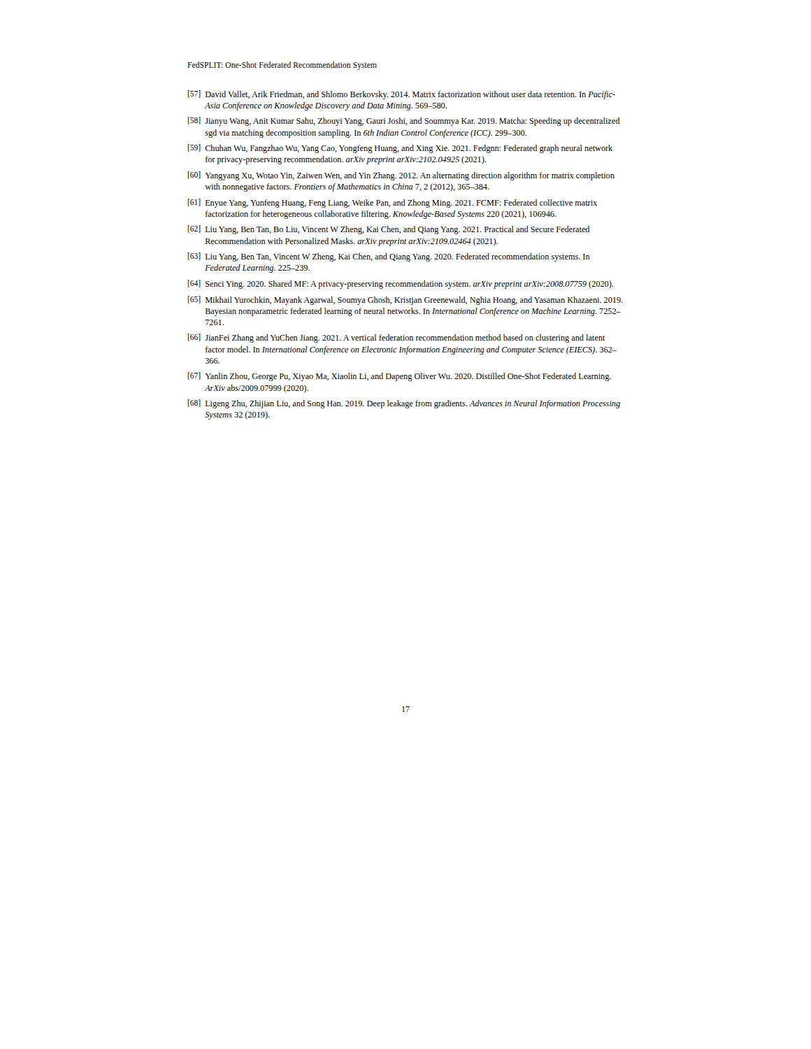FedSPLIT: One-Shot Federated Recommendation System
[57] David Vallet, Arik Friedman, and Shlomo Berkovsky. 2014. Matrix factorization without user data retention. In Pacific-Asia Conference on Knowledge Discovery and Data Mining. 569–580.
[58] Jianyu Wang, Anit Kumar Sahu, Zhouyi Yang, Gauri Joshi, and Soummya Kar. 2019. Matcha: Speeding up decentralized sgd via matching decomposition sampling. In 6th Indian Control Conference (ICC). 299–300.
[59] Chuhan Wu, Fangzhao Wu, Yang Cao, Yongfeng Huang, and Xing Xie. 2021. Fedgnn: Federated graph neural network for privacy-preserving recommendation. arXiv preprint arXiv:2102.04925 (2021).
[60] Yangyang Xu, Wotao Yin, Zaiwen Wen, and Yin Zhang. 2012. An alternating direction algorithm for matrix completion with nonnegative factors. Frontiers of Mathematics in China 7, 2 (2012), 365–384.
[61] Enyue Yang, Yunfeng Huang, Feng Liang, Weike Pan, and Zhong Ming. 2021. FCMF: Federated collective matrix factorization for heterogeneous collaborative filtering. Knowledge-Based Systems 220 (2021), 106946.
[62] Liu Yang, Ben Tan, Bo Liu, Vincent W Zheng, Kai Chen, and Qiang Yang. 2021. Practical and Secure Federated Recommendation with Personalized Masks. arXiv preprint arXiv:2109.02464 (2021).
[63] Liu Yang, Ben Tan, Vincent W Zheng, Kai Chen, and Qiang Yang. 2020. Federated recommendation systems. In Federated Learning. 225–239.
[64] Senci Ying. 2020. Shared MF: A privacy-preserving recommendation system. arXiv preprint arXiv:2008.07759 (2020).
[65] Mikhail Yurochkin, Mayank Agarwal, Soumya Ghosh, Kristjan Greenewald, Nghia Hoang, and Yasaman Khazaeni. 2019. Bayesian nonparametric federated learning of neural networks. In International Conference on Machine Learning. 7252–7261.
[66] JianFei Zhang and YuChen Jiang. 2021. A vertical federation recommendation method based on clustering and latent factor model. In International Conference on Electronic Information Engineering and Computer Science (EIECS). 362–366.
[67] Yanlin Zhou, George Pu, Xiyao Ma, Xiaolin Li, and Dapeng Oliver Wu. 2020. Distilled One-Shot Federated Learning. ArXiv abs/2009.07999 (2020).
[68] Ligeng Zhu, Zhijian Liu, and Song Han. 2019. Deep leakage from gradients. Advances in Neural Information Processing Systems 32 (2019).
17